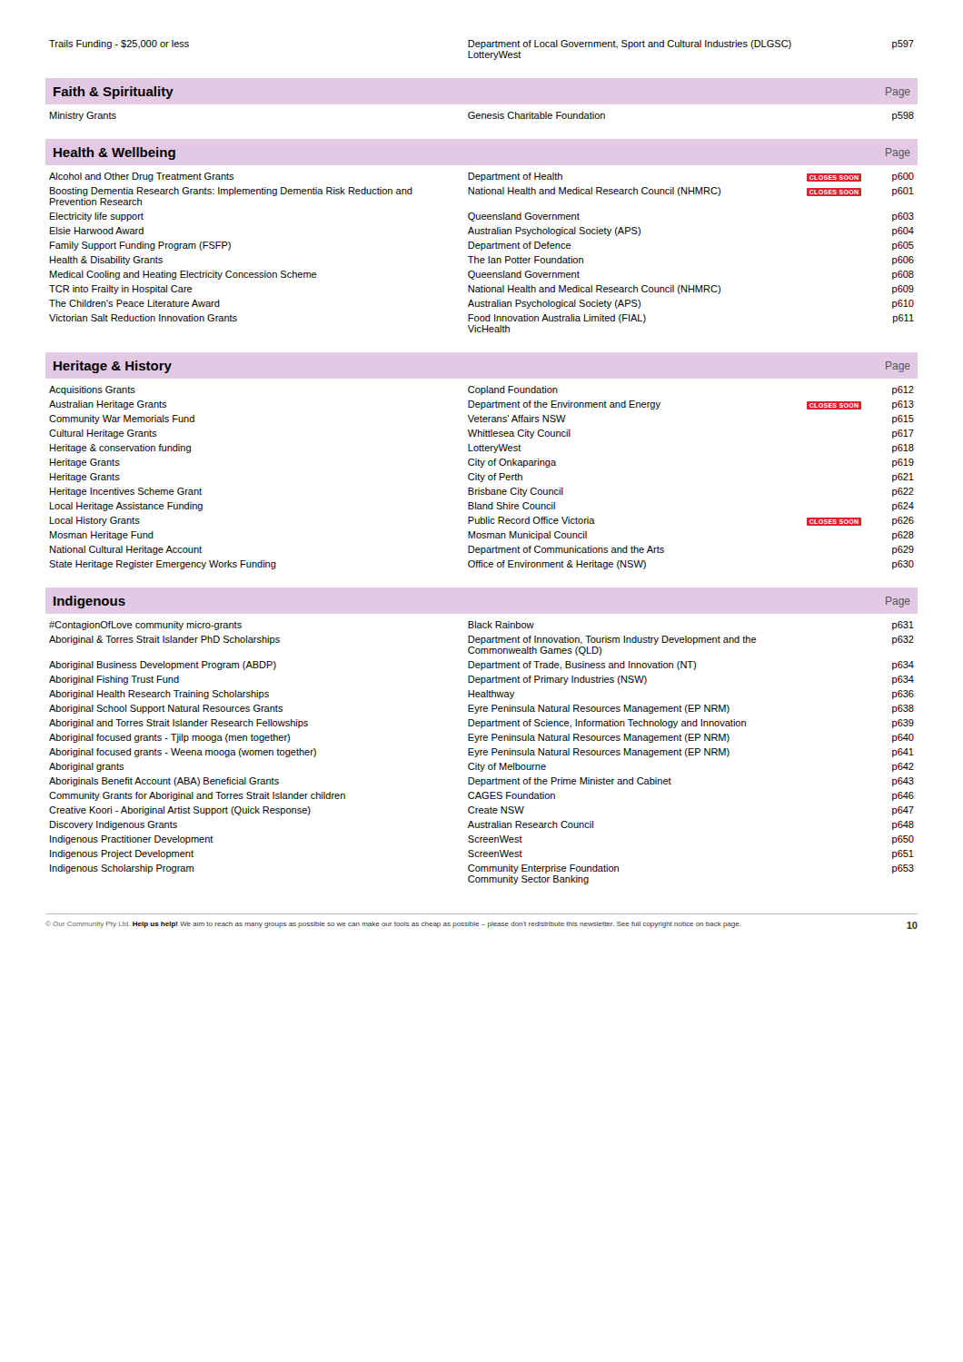| Trails Funding - $25,000 or less | Department of Local Government, Sport and Cultural Industries (DLGSC) LotteryWest | | p597 |
Faith & Spirituality Page
| Ministry Grants | Genesis Charitable Foundation | | p598 |
Health & Wellbeing Page
| Alcohol and Other Drug Treatment Grants | Department of Health | CLOSES SOON | p600 |
| Boosting Dementia Research Grants: Implementing Dementia Risk Reduction and Prevention Research | National Health and Medical Research Council (NHMRC) | CLOSES SOON | p601 |
| Electricity life support | Queensland Government | | p603 |
| Elsie Harwood Award | Australian Psychological Society (APS) | | p604 |
| Family Support Funding Program (FSFP) | Department of Defence | | p605 |
| Health & Disability Grants | The Ian Potter Foundation | | p606 |
| Medical Cooling and Heating Electricity Concession Scheme | Queensland Government | | p608 |
| TCR into Frailty in Hospital Care | National Health and Medical Research Council (NHMRC) | | p609 |
| The Children's Peace Literature Award | Australian Psychological Society (APS) | | p610 |
| Victorian Salt Reduction Innovation Grants | Food Innovation Australia Limited (FIAL) VicHealth | | p611 |
Heritage & History Page
| Acquisitions Grants | Copland Foundation | | p612 |
| Australian Heritage Grants | Department of the Environment and Energy | CLOSES SOON | p613 |
| Community War Memorials Fund | Veterans' Affairs NSW | | p615 |
| Cultural Heritage Grants | Whittlesea City Council | | p617 |
| Heritage & conservation funding | LotteryWest | | p618 |
| Heritage Grants | City of Onkaparinga | | p619 |
| Heritage Grants | City of Perth | | p621 |
| Heritage Incentives Scheme Grant | Brisbane City Council | | p622 |
| Local Heritage Assistance Funding | Bland Shire Council | | p624 |
| Local History Grants | Public Record Office Victoria | CLOSES SOON | p626 |
| Mosman Heritage Fund | Mosman Municipal Council | | p628 |
| National Cultural Heritage Account | Department of Communications and the Arts | | p629 |
| State Heritage Register Emergency Works Funding | Office of Environment & Heritage (NSW) | | p630 |
Indigenous Page
| #ContagionOfLove community micro-grants | Black Rainbow | | p631 |
| Aboriginal & Torres Strait Islander PhD Scholarships | Department of Innovation, Tourism Industry Development and the Commonwealth Games (QLD) | | p632 |
| Aboriginal Business Development Program (ABDP) | Department of Trade, Business and Innovation (NT) | | p634 |
| Aboriginal Fishing Trust Fund | Department of Primary Industries (NSW) | | p634 |
| Aboriginal Health Research Training Scholarships | Healthway | | p636 |
| Aboriginal School Support Natural Resources Grants | Eyre Peninsula Natural Resources Management (EP NRM) | | p638 |
| Aboriginal and Torres Strait Islander Research Fellowships | Department of Science, Information Technology and Innovation | | p639 |
| Aboriginal focused grants - Tjilp mooga (men together) | Eyre Peninsula Natural Resources Management (EP NRM) | | p640 |
| Aboriginal focused grants - Weena mooga (women together) | Eyre Peninsula Natural Resources Management (EP NRM) | | p641 |
| Aboriginal grants | City of Melbourne | | p642 |
| Aboriginals Benefit Account (ABA) Beneficial Grants | Department of the Prime Minister and Cabinet | | p643 |
| Community Grants for Aboriginal and Torres Strait Islander children | CAGES Foundation | | p646 |
| Creative Koori - Aboriginal Artist Support (Quick Response) | Create NSW | | p647 |
| Discovery Indigenous Grants | Australian Research Council | | p648 |
| Indigenous Practitioner Development | ScreenWest | | p650 |
| Indigenous Project Development | ScreenWest | | p651 |
| Indigenous Scholarship Program | Community Enterprise Foundation Community Sector Banking | | p653 |
© Our Community Pty Ltd. Help us help! We aim to reach as many groups as possible so we can make our tools as cheap as possible – please don't redistribute this newsletter. See full copyright notice on back page.
10